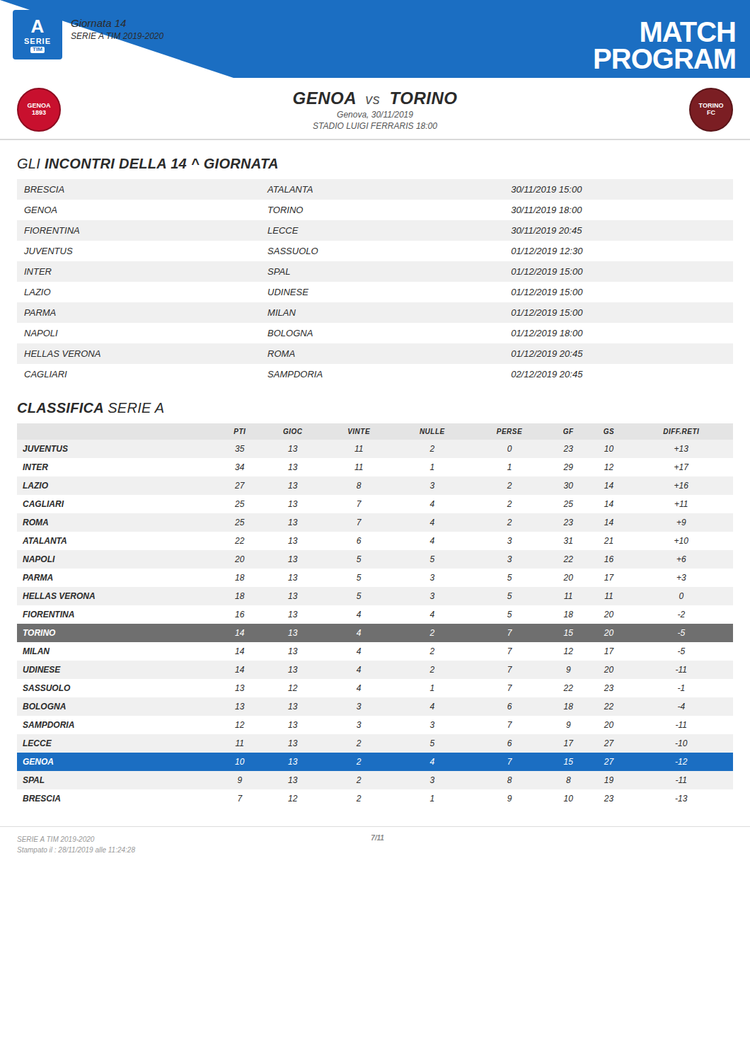A SERIE TIM
Giornata 14
SERIE A TIM 2019-2020
MATCH PROGRAM
GENOA
1893
GENOA vs TORINO
Genova, 30/11/2019
STADIO LUIGI FERRARIS 18:00
TORINO
FC
GLI INCONTRI DELLA 14 ^ GIORNATA
| BRESCIA | ATALANTA | 30/11/2019 15:00 |
| GENOA | TORINO | 30/11/2019 18:00 |
| FIORENTINA | LECCE | 30/11/2019 20:45 |
| JUVENTUS | SASSUOLO | 01/12/2019 12:30 |
| INTER | SPAL | 01/12/2019 15:00 |
| LAZIO | UDINESE | 01/12/2019 15:00 |
| PARMA | MILAN | 01/12/2019 15:00 |
| NAPOLI | BOLOGNA | 01/12/2019 18:00 |
| HELLAS VERONA | ROMA | 01/12/2019 20:45 |
| CAGLIARI | SAMPDORIA | 02/12/2019 20:45 |
CLASSIFICA SERIE A
| | PTI | GIOC | VINTE | NULLE | PERSE | GF | GS | DIFF.RETI |
| --- | --- | --- | --- | --- | --- | --- | --- | --- |
| JUVENTUS | 35 | 13 | 11 | 2 | 0 | 23 | 10 | +13 |
| INTER | 34 | 13 | 11 | 1 | 1 | 29 | 12 | +17 |
| LAZIO | 27 | 13 | 8 | 3 | 2 | 30 | 14 | +16 |
| CAGLIARI | 25 | 13 | 7 | 4 | 2 | 25 | 14 | +11 |
| ROMA | 25 | 13 | 7 | 4 | 2 | 23 | 14 | +9 |
| ATALANTA | 22 | 13 | 6 | 4 | 3 | 31 | 21 | +10 |
| NAPOLI | 20 | 13 | 5 | 5 | 3 | 22 | 16 | +6 |
| PARMA | 18 | 13 | 5 | 3 | 5 | 20 | 17 | +3 |
| HELLAS VERONA | 18 | 13 | 5 | 3 | 5 | 11 | 11 | 0 |
| FIORENTINA | 16 | 13 | 4 | 4 | 5 | 18 | 20 | -2 |
| TORINO | 14 | 13 | 4 | 2 | 7 | 15 | 20 | -5 |
| MILAN | 14 | 13 | 4 | 2 | 7 | 12 | 17 | -5 |
| UDINESE | 14 | 13 | 4 | 2 | 7 | 9 | 20 | -11 |
| SASSUOLO | 13 | 12 | 4 | 1 | 7 | 22 | 23 | -1 |
| BOLOGNA | 13 | 13 | 3 | 4 | 6 | 18 | 22 | -4 |
| SAMPDORIA | 12 | 13 | 3 | 3 | 7 | 9 | 20 | -11 |
| LECCE | 11 | 13 | 2 | 5 | 6 | 17 | 27 | -10 |
| GENOA | 10 | 13 | 2 | 4 | 7 | 15 | 27 | -12 |
| SPAL | 9 | 13 | 2 | 3 | 8 | 8 | 19 | -11 |
| BRESCIA | 7 | 12 | 2 | 1 | 9 | 10 | 23 | -13 |
SERIE A TIM 2019-2020
Stampato il : 28/11/2019 alle 11:24:28
7/11